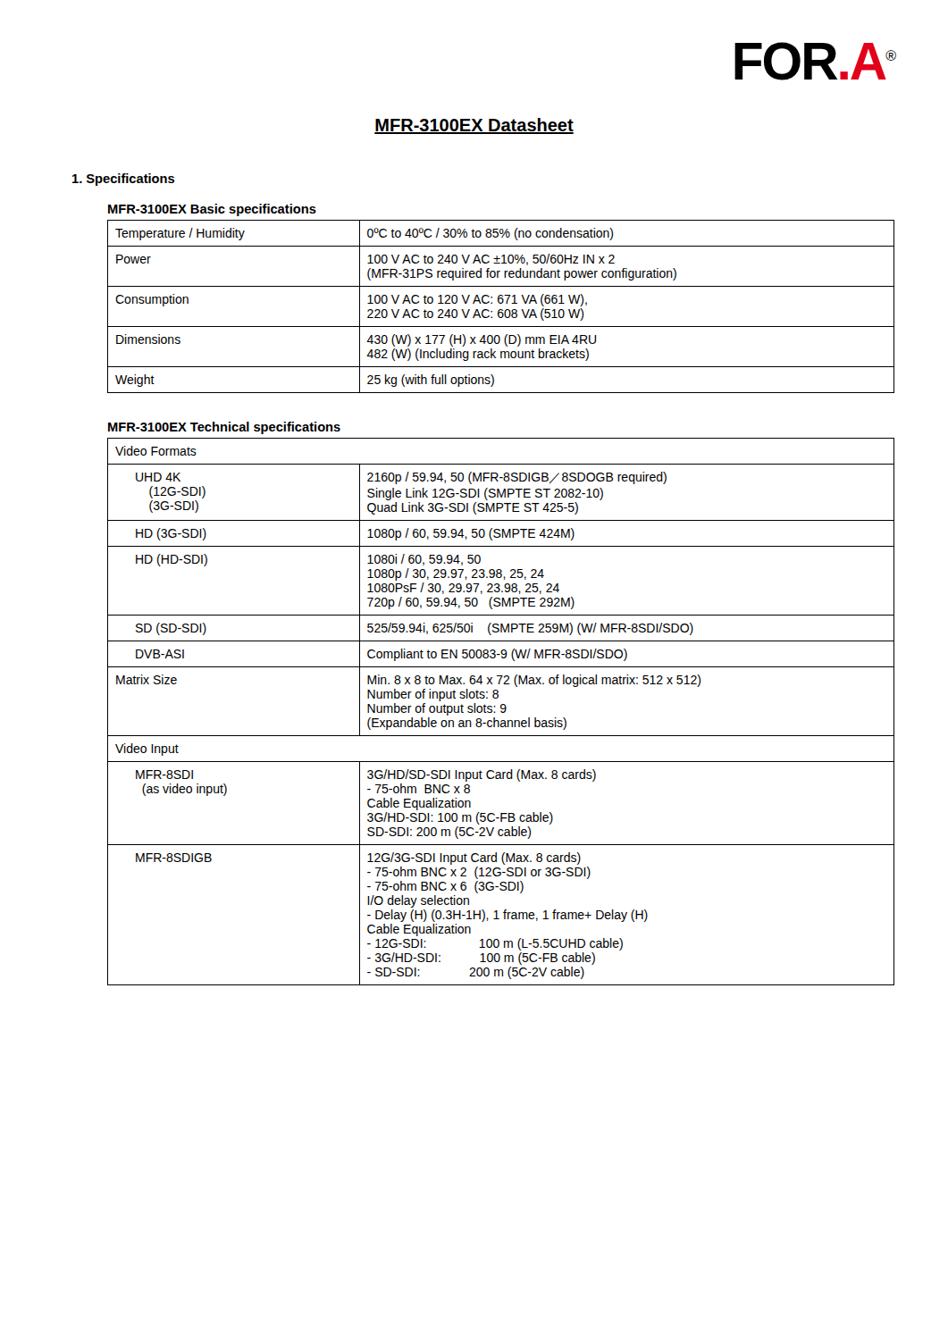FOR.A®
MFR-3100EX Datasheet
1. Specifications
MFR-3100EX Basic specifications
| Temperature / Humidity | 0ºC to 40ºC / 30% to 85% (no condensation) |
| Power | 100 V AC to 240 V AC ±10%, 50/60Hz IN x 2 (MFR-31PS required for redundant power configuration) |
| Consumption | 100 V AC to 120 V AC: 671 VA (661 W), 220 V AC to 240 V AC: 608 VA (510 W) |
| Dimensions | 430 (W) x 177 (H) x 400 (D) mm EIA 4RU 482 (W) (Including rack mount brackets) |
| Weight | 25 kg (with full options) |
MFR-3100EX Technical specifications
| Video Formats | |
| UHD 4K (12G-SDI) (3G-SDI) | 2160p / 59.94, 50 (MFR-8SDIGB／8SDOGB required) Single Link 12G-SDI (SMPTE ST 2082-10) Quad Link 3G-SDI (SMPTE ST 425-5) |
| HD (3G-SDI) | 1080p / 60, 59.94, 50 (SMPTE 424M) |
| HD (HD-SDI) | 1080i / 60, 59.94, 50 1080p / 30, 29.97, 23.98, 25, 24 1080PsF / 30, 29.97, 23.98, 25, 24 720p / 60, 59.94, 50 (SMPTE 292M) |
| SD (SD-SDI) | 525/59.94i, 625/50i (SMPTE 259M) (W/ MFR-8SDI/SDO) |
| DVB-ASI | Compliant to EN 50083-9 (W/ MFR-8SDI/SDO) |
| Matrix Size | Min. 8 x 8 to Max. 64 x 72 (Max. of logical matrix: 512 x 512) Number of input slots: 8 Number of output slots: 9 (Expandable on an 8-channel basis) |
| Video Input | |
| MFR-8SDI (as video input) | 3G/HD/SD-SDI Input Card (Max. 8 cards) - 75-ohm BNC x 8 Cable Equalization 3G/HD-SDI: 100 m (5C-FB cable) SD-SDI: 200 m (5C-2V cable) |
| MFR-8SDIGB | 12G/3G-SDI Input Card (Max. 8 cards) - 75-ohm BNC x 2 (12G-SDI or 3G-SDI) - 75-ohm BNC x 6 (3G-SDI) I/O delay selection - Delay (H) (0.3H-1H), 1 frame, 1 frame+ Delay (H) Cable Equalization - 12G-SDI: 100 m (L-5.5CUHD cable) - 3G/HD-SDI: 100 m (5C-FB cable) - SD-SDI: 200 m (5C-2V cable) |